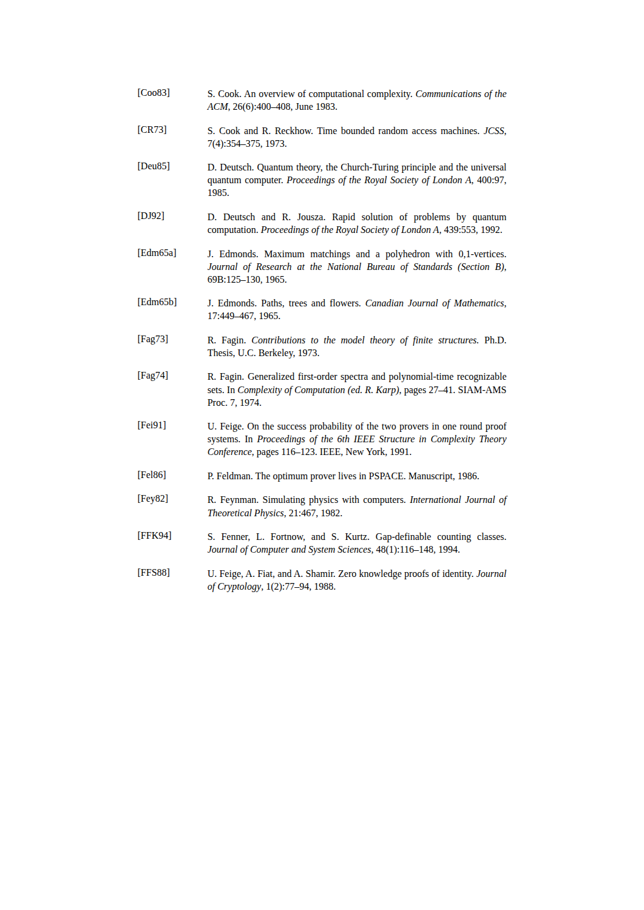[Coo83]
S. Cook. An overview of computational complexity. Communications of the ACM, 26(6):400–408, June 1983.
[CR73]
S. Cook and R. Reckhow. Time bounded random access machines. JCSS, 7(4):354–375, 1973.
[Deu85]
D. Deutsch. Quantum theory, the Church-Turing principle and the universal quantum computer. Proceedings of the Royal Society of London A, 400:97, 1985.
[DJ92]
D. Deutsch and R. Jousza. Rapid solution of problems by quantum computation. Proceedings of the Royal Society of London A, 439:553, 1992.
[Edm65a]
J. Edmonds. Maximum matchings and a polyhedron with 0,1-vertices. Journal of Research at the National Bureau of Standards (Section B), 69B:125–130, 1965.
[Edm65b]
J. Edmonds. Paths, trees and flowers. Canadian Journal of Mathematics, 17:449–467, 1965.
[Fag73]
R. Fagin. Contributions to the model theory of finite structures. Ph.D. Thesis, U.C. Berkeley, 1973.
[Fag74]
R. Fagin. Generalized first-order spectra and polynomial-time recognizable sets. In Complexity of Computation (ed. R. Karp), pages 27–41. SIAM-AMS Proc. 7, 1974.
[Fei91]
U. Feige. On the success probability of the two provers in one round proof systems. In Proceedings of the 6th IEEE Structure in Complexity Theory Conference, pages 116–123. IEEE, New York, 1991.
[Fel86]
P. Feldman. The optimum prover lives in PSPACE. Manuscript, 1986.
[Fey82]
R. Feynman. Simulating physics with computers. International Journal of Theoretical Physics, 21:467, 1982.
[FFK94]
S. Fenner, L. Fortnow, and S. Kurtz. Gap-definable counting classes. Journal of Computer and System Sciences, 48(1):116–148, 1994.
[FFS88]
U. Feige, A. Fiat, and A. Shamir. Zero knowledge proofs of identity. Journal of Cryptology, 1(2):77–94, 1988.